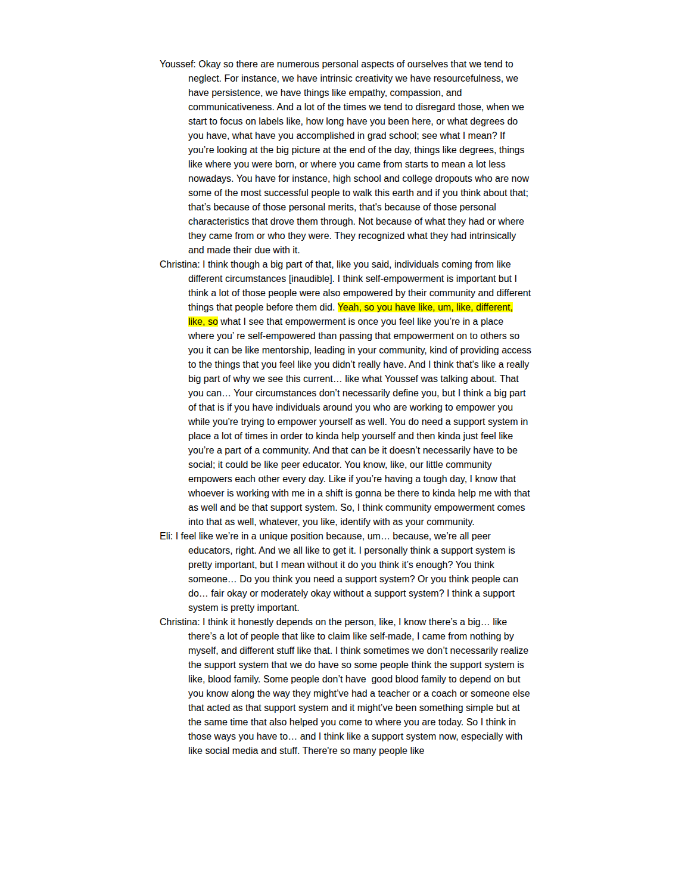Youssef: Okay so there are numerous personal aspects of ourselves that we tend to neglect. For instance, we have intrinsic creativity we have resourcefulness, we have persistence, we have things like empathy, compassion, and communicativeness. And a lot of the times we tend to disregard those, when we start to focus on labels like, how long have you been here, or what degrees do you have, what have you accomplished in grad school; see what I mean? If you’re looking at the big picture at the end of the day, things like degrees, things like where you were born, or where you came from starts to mean a lot less nowadays. You have for instance, high school and college dropouts who are now some of the most successful people to walk this earth and if you think about that; that’s because of those personal merits, that's because of those personal characteristics that drove them through. Not because of what they had or where they came from or who they were. They recognized what they had intrinsically and made their due with it.
Christina: I think though a big part of that, like you said, individuals coming from like different circumstances [inaudible]. I think self-empowerment is important but I think a lot of those people were also empowered by their community and different things that people before them did. Yeah, so you have like, um, like, different, like, so what I see that empowerment is once you feel like you’re in a place where you’ re self-empowered than passing that empowerment on to others so you it can be like mentorship, leading in your community, kind of providing access to the things that you feel like you didn’t really have. And I think that's like a really big part of why we see this current… like what Youssef was talking about. That you can… Your circumstances don’t necessarily define you, but I think a big part of that is if you have individuals around you who are working to empower you while you're trying to empower yourself as well. You do need a support system in place a lot of times in order to kinda help yourself and then kinda just feel like you’re a part of a community. And that can be it doesn’t necessarily have to be social; it could be like peer educator. You know, like, our little community empowers each other every day. Like if you’re having a tough day, I know that whoever is working with me in a shift is gonna be there to kinda help me with that as well and be that support system. So, I think community empowerment comes into that as well, whatever, you like, identify with as your community.
Eli: I feel like we’re in a unique position because, um… because, we’re all peer educators, right. And we all like to get it. I personally think a support system is pretty important, but I mean without it do you think it’s enough? You think someone… Do you think you need a support system? Or you think people can do… fair okay or moderately okay without a support system? I think a support system is pretty important.
Christina: I think it honestly depends on the person, like, I know there’s a big… like there’s a lot of people that like to claim like self-made, I came from nothing by myself, and different stuff like that. I think sometimes we don’t necessarily realize the support system that we do have so some people think the support system is like, blood family. Some people don’t have good blood family to depend on but you know along the way they might’ve had a teacher or a coach or someone else that acted as that support system and it might’ve been something simple but at the same time that also helped you come to where you are today. So I think in those ways you have to… and I think like a support system now, especially with like social media and stuff. There're so many people like